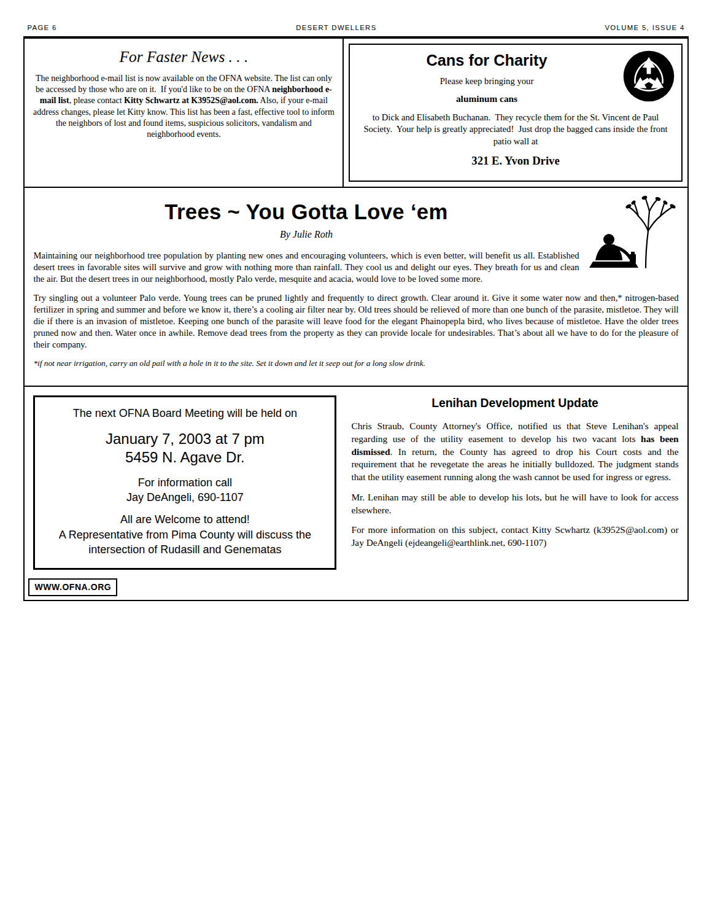PAGE 6
DESERT DWELLERS
VOLUME 5, ISSUE 4
For Faster News . . .
The neighborhood e-mail list is now available on the OFNA website. The list can only be accessed by those who are on it. If you'd like to be on the OFNA neighborhood e-mail list, please contact Kitty Schwartz at K3952S@aol.com. Also, if your e-mail address changes, please let Kitty know. This list has been a fast, effective tool to inform the neighbors of lost and found items, suspicious solicitors, vandalism and neighborhood events.
Cans for Charity
Please keep bringing your
aluminum cans
to Dick and Elisabeth Buchanan. They recycle them for the St. Vincent de Paul Society. Your help is greatly appreciated! Just drop the bagged cans inside the front patio wall at
321 E. Yvon Drive
Trees ~ You Gotta Love ‘em
By Julie Roth
Maintaining our neighborhood tree population by planting new ones and encouraging volunteers, which is even better, will benefit us all. Established desert trees in favorable sites will survive and grow with nothing more than rainfall. They cool us and delight our eyes. They breath for us and clean the air. But the desert trees in our neighborhood, mostly Palo verde, mesquite and acacia, would love to be loved some more.
Try singling out a volunteer Palo verde. Young trees can be pruned lightly and frequently to direct growth. Clear around it. Give it some water now and then,* nitrogen-based fertilizer in spring and summer and before we know it, there’s a cooling air filter near by. Old trees should be relieved of more than one bunch of the parasite, mistletoe. They will die if there is an invasion of mistletoe. Keeping one bunch of the parasite will leave food for the elegant Phainopepla bird, who lives because of mistletoe. Have the older trees pruned now and then. Water once in awhile. Remove dead trees from the property as they can provide locale for undesirables. That’s about all we have to do for the pleasure of their company.
*if not near irrigation, carry an old pail with a hole in it to the site. Set it down and let it seep out for a long slow drink.
The next OFNA Board Meeting will be held on
January 7, 2003 at 7 pm
5459 N. Agave Dr.
For information call
Jay DeAngeli, 690-1107
All are Welcome to attend!
A Representative from Pima County will discuss the intersection of Rudasill and Genematas
Lenihan Development Update
Chris Straub, County Attorney's Office, notified us that Steve Lenihan's appeal regarding use of the utility easement to develop his two vacant lots has been dismissed. In return, the County has agreed to drop his Court costs and the requirement that he revegetate the areas he initially bulldozed. The judgment stands that the utility easement running along the wash cannot be used for ingress or egress.
Mr. Lenihan may still be able to develop his lots, but he will have to look for access elsewhere.
For more information on this subject, contact Kitty Scwhartz (k3952S@aol.com) or Jay DeAngeli (ejdeangeli@earthlink.net, 690-1107)
WWW.OFNA.ORG